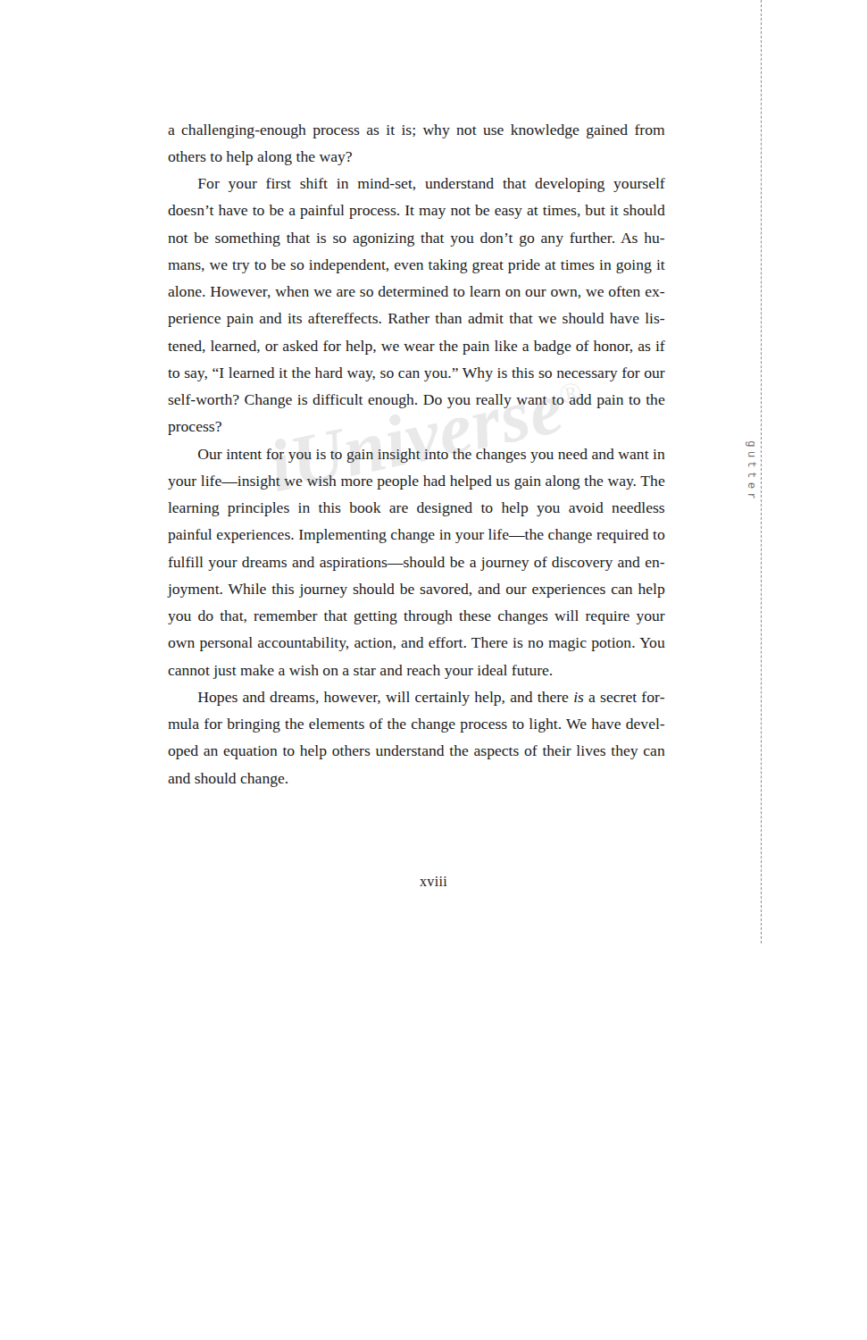gutter
a challenging-enough process as it is; why not use knowledge gained from others to help along the way?
For your first shift in mind-set, understand that developing yourself doesn’t have to be a painful process. It may not be easy at times, but it should not be something that is so agonizing that you don’t go any further. As humans, we try to be so independent, even taking great pride at times in going it alone. However, when we are so determined to learn on our own, we often experience pain and its aftereffects. Rather than admit that we should have listened, learned, or asked for help, we wear the pain like a badge of honor, as if to say, “I learned it the hard way, so can you.” Why is this so necessary for our self-worth? Change is difficult enough. Do you really want to add pain to the process?
Our intent for you is to gain insight into the changes you need and want in your life—insight we wish more people had helped us gain along the way. The learning principles in this book are designed to help you avoid needless painful experiences. Implementing change in your life—the change required to fulfill your dreams and aspirations—should be a journey of discovery and enjoyment. While this journey should be savored, and our experiences can help you do that, remember that getting through these changes will require your own personal accountability, action, and effort. There is no magic potion. You cannot just make a wish on a star and reach your ideal future.
Hopes and dreams, however, will certainly help, and there is a secret formula for bringing the elements of the change process to light. We have developed an equation to help others understand the aspects of their lives they can and should change.
iUniverse®
xviii